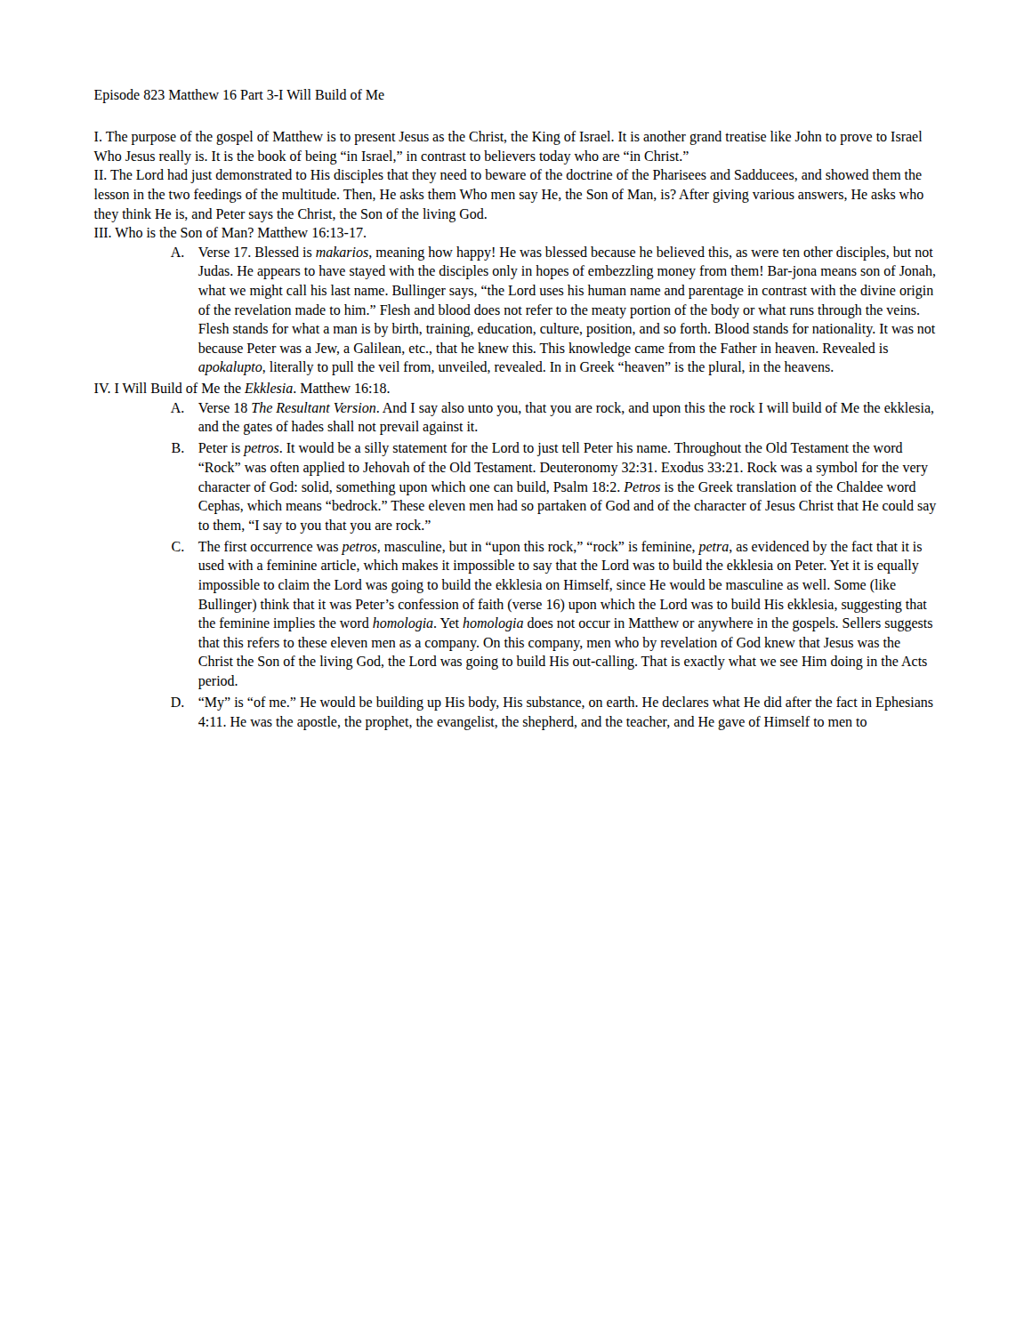Episode 823 Matthew 16 Part 3-I Will Build of Me
I. The purpose of the gospel of Matthew is to present Jesus as the Christ, the King of Israel. It is another grand treatise like John to prove to Israel Who Jesus really is. It is the book of being “in Israel,” in contrast to believers today who are “in Christ.”
II. The Lord had just demonstrated to His disciples that they need to beware of the doctrine of the Pharisees and Sadducees, and showed them the lesson in the two feedings of the multitude. Then, He asks them Who men say He, the Son of Man, is? After giving various answers, He asks who they think He is, and Peter says the Christ, the Son of the living God.
III. Who is the Son of Man? Matthew 16:13-17.
Verse 17. Blessed is makarios, meaning how happy! He was blessed because he believed this, as were ten other disciples, but not Judas. He appears to have stayed with the disciples only in hopes of embezzling money from them! Bar-jona means son of Jonah, what we might call his last name. Bullinger says, “the Lord uses his human name and parentage in contrast with the divine origin of the revelation made to him.” Flesh and blood does not refer to the meaty portion of the body or what runs through the veins. Flesh stands for what a man is by birth, training, education, culture, position, and so forth. Blood stands for nationality. It was not because Peter was a Jew, a Galilean, etc., that he knew this. This knowledge came from the Father in heaven. Revealed is apokalupto, literally to pull the veil from, unveiled, revealed. In in Greek “heaven” is the plural, in the heavens.
IV. I Will Build of Me the Ekklesia. Matthew 16:18.
Verse 18 The Resultant Version. And I say also unto you, that you are rock, and upon this the rock I will build of Me the ekklesia, and the gates of hades shall not prevail against it.
Peter is petros. It would be a silly statement for the Lord to just tell Peter his name. Throughout the Old Testament the word “Rock” was often applied to Jehovah of the Old Testament. Deuteronomy 32:31. Exodus 33:21. Rock was a symbol for the very character of God: solid, something upon which one can build, Psalm 18:2. Petros is the Greek translation of the Chaldee word Cephas, which means “bedrock.” These eleven men had so partaken of God and of the character of Jesus Christ that He could say to them, “I say to you that you are rock.”
The first occurrence was petros, masculine, but in “upon this rock,” “rock” is feminine, petra, as evidenced by the fact that it is used with a feminine article, which makes it impossible to say that the Lord was to build the ekklesia on Peter. Yet it is equally impossible to claim the Lord was going to build the ekklesia on Himself, since He would be masculine as well. Some (like Bullinger) think that it was Peter’s confession of faith (verse 16) upon which the Lord was to build His ekklesia, suggesting that the feminine implies the word homologia. Yet homologia does not occur in Matthew or anywhere in the gospels. Sellers suggests that this refers to these eleven men as a company. On this company, men who by revelation of God knew that Jesus was the Christ the Son of the living God, the Lord was going to build His out-calling. That is exactly what we see Him doing in the Acts period.
“My” is “of me.” He would be building up His body, His substance, on earth. He declares what He did after the fact in Ephesians 4:11. He was the apostle, the prophet, the evangelist, the shepherd, and the teacher, and He gave of Himself to men to